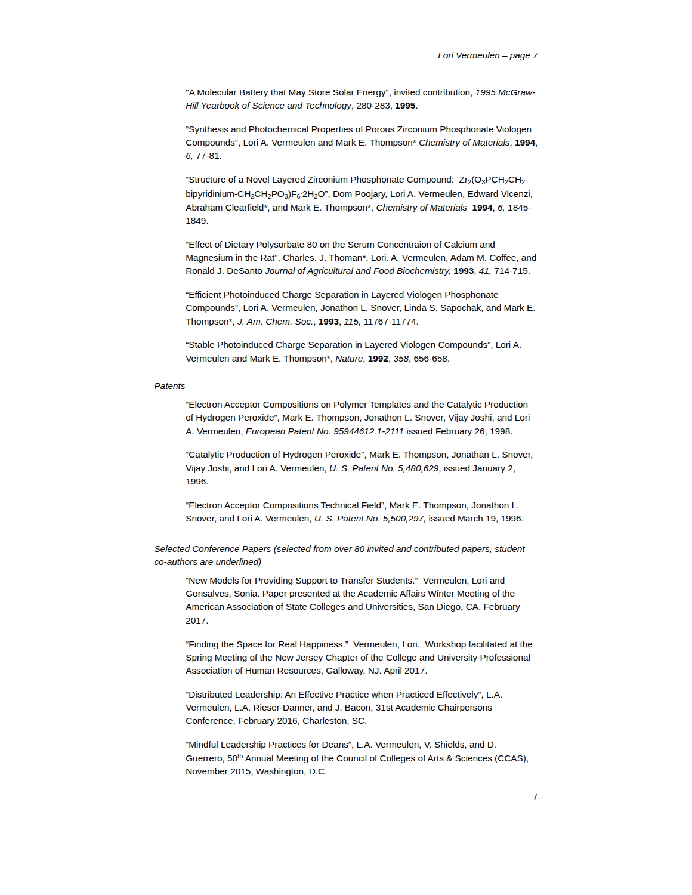Lori Vermeulen – page 7
"A Molecular Battery that May Store Solar Energy", invited contribution, 1995 McGraw-Hill Yearbook of Science and Technology, 280-283, 1995.
“Synthesis and Photochemical Properties of Porous Zirconium Phosphonate Viologen Compounds”, Lori A. Vermeulen and Mark E. Thompson* Chemistry of Materials, 1994, 6, 77-81.
“Structure of a Novel Layered Zirconium Phosphonate Compound: Zr2(O3PCH2CH2-bipyridinium-CH2CH2PO3)F6.2H2O”, Dom Poojary, Lori A. Vermeulen, Edward Vicenzi, Abraham Clearfield*, and Mark E. Thompson*, Chemistry of Materials 1994, 6, 1845-1849.
“Effect of Dietary Polysorbate 80 on the Serum Concentraion of Calcium and Magnesium in the Rat”, Charles. J. Thoman*, Lori. A. Vermeulen, Adam M. Coffee, and Ronald J. DeSanto Journal of Agricultural and Food Biochemistry, 1993, 41, 714-715.
“Efficient Photoinduced Charge Separation in Layered Viologen Phosphonate Compounds”, Lori A. Vermeulen, Jonathon L. Snover, Linda S. Sapochak, and Mark E. Thompson*, J. Am. Chem. Soc., 1993, 115, 11767-11774.
“Stable Photoinduced Charge Separation in Layered Viologen Compounds”, Lori A. Vermeulen and Mark E. Thompson*, Nature, 1992, 358, 656-658.
Patents
“Electron Acceptor Compositions on Polymer Templates and the Catalytic Production of Hydrogen Peroxide”, Mark E. Thompson, Jonathon L. Snover, Vijay Joshi, and Lori A. Vermeulen, European Patent No. 95944612.1-2111 issued February 26, 1998.
“Catalytic Production of Hydrogen Peroxide", Mark E. Thompson, Jonathan L. Snover, Vijay Joshi, and Lori A. Vermeulen, U. S. Patent No. 5,480,629, issued January 2, 1996.
“Electron Acceptor Compositions Technical Field”, Mark E. Thompson, Jonathon L. Snover, and Lori A. Vermeulen, U. S. Patent No. 5,500,297, issued March 19, 1996.
Selected Conference Papers (selected from over 80 invited and contributed papers, student co-authors are underlined)
“New Models for Providing Support to Transfer Students.” Vermeulen, Lori and Gonsalves, Sonia. Paper presented at the Academic Affairs Winter Meeting of the American Association of State Colleges and Universities, San Diego, CA. February 2017.
“Finding the Space for Real Happiness.” Vermeulen, Lori. Workshop facilitated at the Spring Meeting of the New Jersey Chapter of the College and University Professional Association of Human Resources, Galloway, NJ. April 2017.
“Distributed Leadership: An Effective Practice when Practiced Effectively”, L.A. Vermeulen, L.A. Rieser-Danner, and J. Bacon, 31st Academic Chairpersons Conference, February 2016, Charleston, SC.
“Mindful Leadership Practices for Deans”, L.A. Vermeulen, V. Shields, and D. Guerrero, 50th Annual Meeting of the Council of Colleges of Arts & Sciences (CCAS), November 2015, Washington, D.C.
7